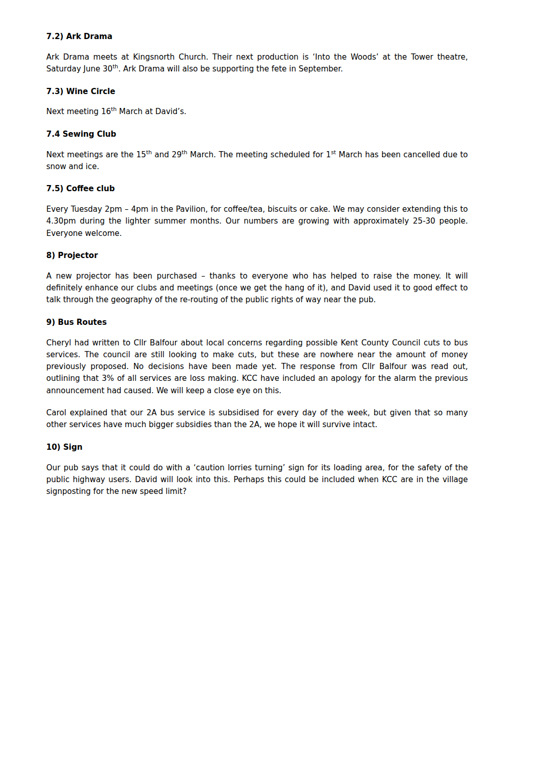7.2) Ark Drama
Ark Drama meets at Kingsnorth Church. Their next production is ‘Into the Woods’ at the Tower theatre, Saturday June 30th. Ark Drama will also be supporting the fete in September.
7.3) Wine Circle
Next meeting 16th March at David’s.
7.4 Sewing Club
Next meetings are the 15th and 29th March. The meeting scheduled for 1st March has been cancelled due to snow and ice.
7.5) Coffee club
Every Tuesday 2pm – 4pm in the Pavilion, for coffee/tea, biscuits or cake. We may consider extending this to 4.30pm during the lighter summer months. Our numbers are growing with approximately 25-30 people. Everyone welcome.
8) Projector
A new projector has been purchased – thanks to everyone who has helped to raise the money. It will definitely enhance our clubs and meetings (once we get the hang of it), and David used it to good effect to talk through the geography of the re-routing of the public rights of way near the pub.
9) Bus Routes
Cheryl had written to Cllr Balfour about local concerns regarding possible Kent County Council cuts to bus services. The council are still looking to make cuts, but these are nowhere near the amount of money previously proposed. No decisions have been made yet. The response from Cllr Balfour was read out, outlining that 3% of all services are loss making. KCC have included an apology for the alarm the previous announcement had caused. We will keep a close eye on this.
Carol explained that our 2A bus service is subsidised for every day of the week, but given that so many other services have much bigger subsidies than the 2A, we hope it will survive intact.
10) Sign
Our pub says that it could do with a ‘caution lorries turning’ sign for its loading area, for the safety of the public highway users. David will look into this. Perhaps this could be included when KCC are in the village signposting for the new speed limit?